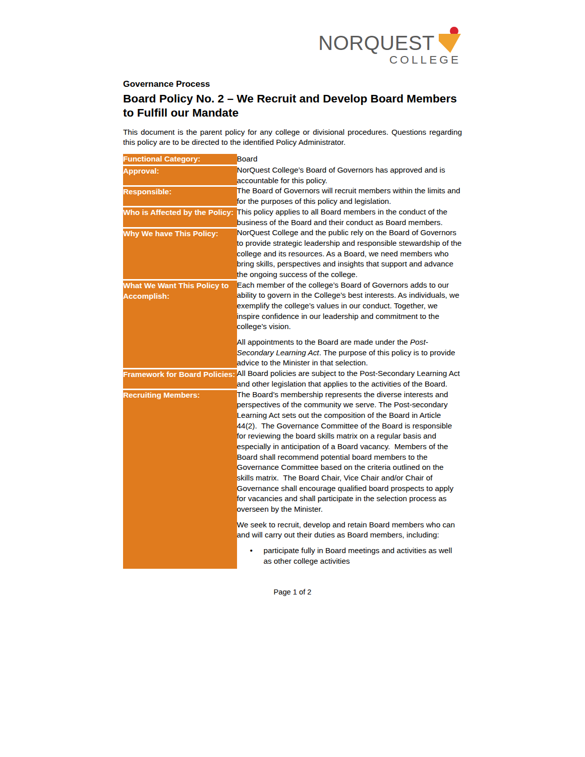NORQUEST
COLLEGE
Governance Process
Board Policy No. 2 – We Recruit and Develop Board Members to Fulfill our Mandate
This document is the parent policy for any college or divisional procedures. Questions regarding this policy are to be directed to the identified Policy Administrator.
| Functional Category: | Board |
| Approval: | NorQuest College’s Board of Governors has approved and is accountable for this policy. |
| Responsible: | The Board of Governors will recruit members within the limits and for the purposes of this policy and legislation. |
| Who is Affected by the Policy: | This policy applies to all Board members in the conduct of the business of the Board and their conduct as Board members. |
| Why We have This Policy: | NorQuest College and the public rely on the Board of Governors to provide strategic leadership and responsible stewardship of the college and its resources. As a Board, we need members who bring skills, perspectives and insights that support and advance the ongoing success of the college. |
| What We Want This Policy to Accomplish: | Each member of the college’s Board of Governors adds to our ability to govern in the College’s best interests. As individuals, we exemplify the college’s values in our conduct. Together, we inspire confidence in our leadership and commitment to the college’s vision. All appointments to the Board are made under the Post-Secondary Learning Act . The purpose of this policy is to provide advice to the Minister in that selection. |
| Framework for Board Policies: | All Board policies are subject to the Post-Secondary Learning Act and other legislation that applies to the activities of the Board. |
| Recruiting Members: | The Board’s membership represents the diverse interests and perspectives of the community we serve. The Post-secondary Learning Act sets out the composition of the Board in Article 44(2). The Governance Committee of the Board is responsible for reviewing the board skills matrix on a regular basis and especially in anticipation of a Board vacancy. Members of the Board shall recommend potential board members to the Governance Committee based on the criteria outlined on the skills matrix. The Board Chair, Vice Chair and/or Chair of Governance shall encourage qualified board prospects to apply for vacancies and shall participate in the selection process as overseen by the Minister. We seek to recruit, develop and retain Board members who can and will carry out their duties as Board members, including: participate fully in Board meetings and activities as well as other college activities |
Page 1 of 2